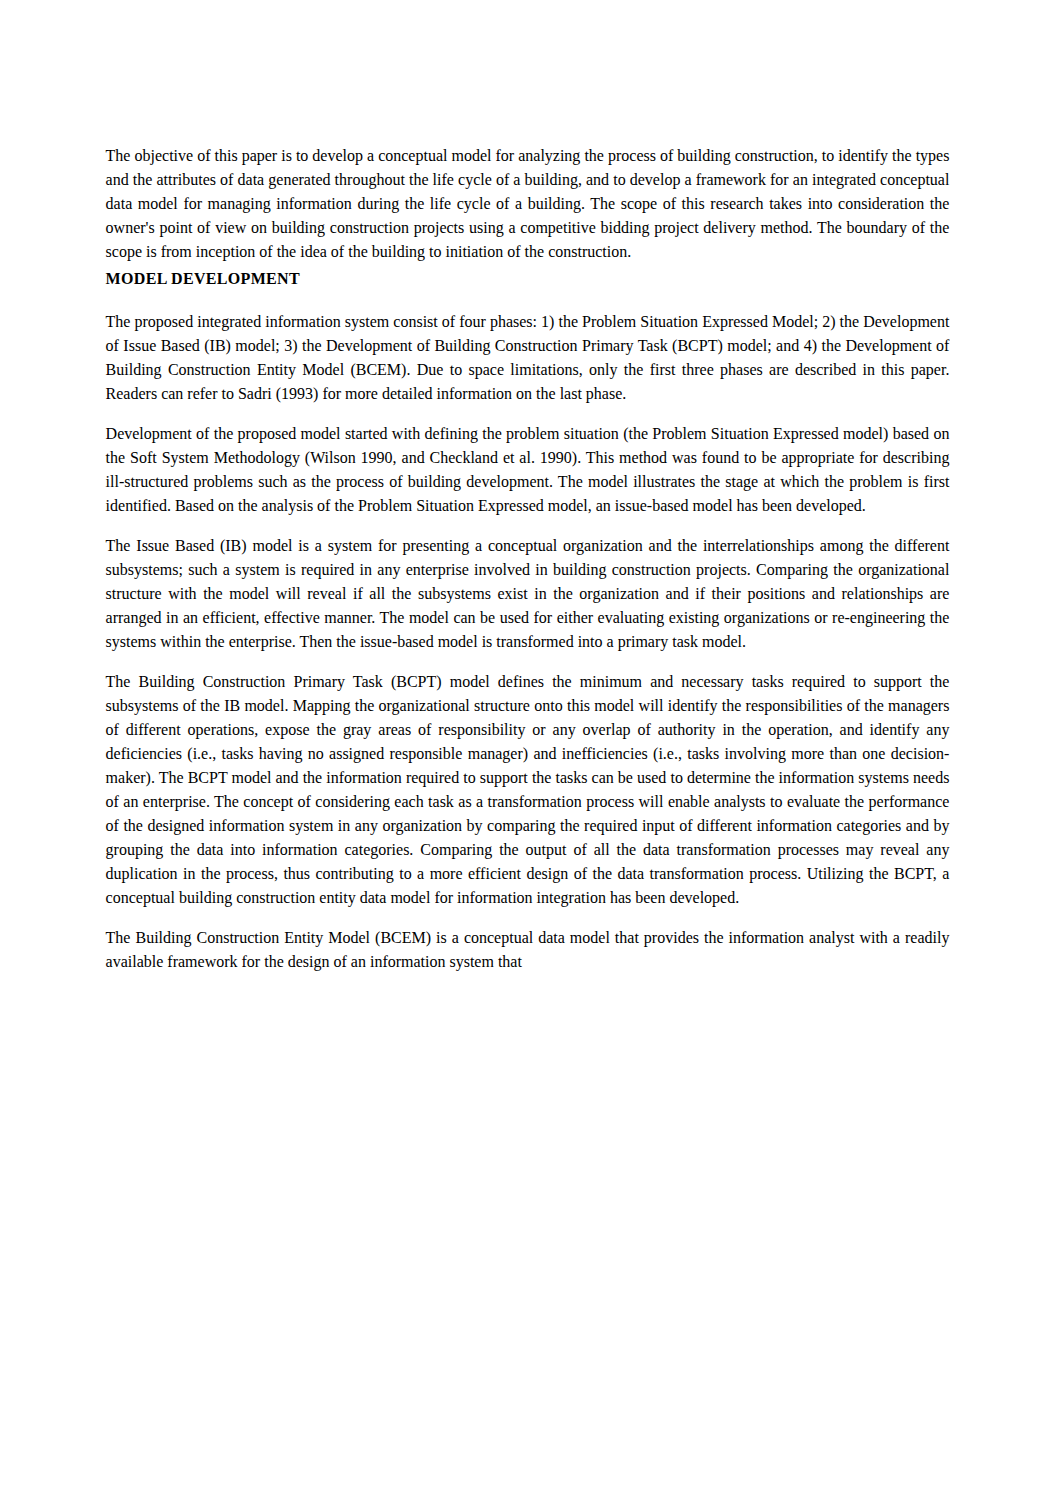The objective of this paper is to develop a conceptual model for analyzing the process of building construction, to identify the types and the attributes of data generated throughout the life cycle of a building, and to develop a framework for an integrated conceptual data model for managing information during the life cycle of a building. The scope of this research takes into consideration the owner's point of view on building construction projects using a competitive bidding project delivery method. The boundary of the scope is from inception of the idea of the building to initiation of the construction.
Model Development
The proposed integrated information system consist of four phases: 1) the Problem Situation Expressed Model; 2) the Development of Issue Based (IB) model; 3) the Development of Building Construction Primary Task (BCPT) model; and 4) the Development of Building Construction Entity Model (BCEM). Due to space limitations, only the first three phases are described in this paper. Readers can refer to Sadri (1993) for more detailed information on the last phase.
Development of the proposed model started with defining the problem situation (the Problem Situation Expressed model) based on the Soft System Methodology (Wilson 1990, and Checkland et al. 1990). This method was found to be appropriate for describing ill-structured problems such as the process of building development. The model illustrates the stage at which the problem is first identified. Based on the analysis of the Problem Situation Expressed model, an issue-based model has been developed.
The Issue Based (IB) model is a system for presenting a conceptual organization and the interrelationships among the different subsystems; such a system is required in any enterprise involved in building construction projects. Comparing the organizational structure with the model will reveal if all the subsystems exist in the organization and if their positions and relationships are arranged in an efficient, effective manner. The model can be used for either evaluating existing organizations or re-engineering the systems within the enterprise. Then the issue-based model is transformed into a primary task model.
The Building Construction Primary Task (BCPT) model defines the minimum and necessary tasks required to support the subsystems of the IB model. Mapping the organizational structure onto this model will identify the responsibilities of the managers of different operations, expose the gray areas of responsibility or any overlap of authority in the operation, and identify any deficiencies (i.e., tasks having no assigned responsible manager) and inefficiencies (i.e., tasks involving more than one decision-maker). The BCPT model and the information required to support the tasks can be used to determine the information systems needs of an enterprise. The concept of considering each task as a transformation process will enable analysts to evaluate the performance of the designed information system in any organization by comparing the required input of different information categories and by grouping the data into information categories. Comparing the output of all the data transformation processes may reveal any duplication in the process, thus contributing to a more efficient design of the data transformation process. Utilizing the BCPT, a conceptual building construction entity data model for information integration has been developed.
The Building Construction Entity Model (BCEM) is a conceptual data model that provides the information analyst with a readily available framework for the design of an information system that